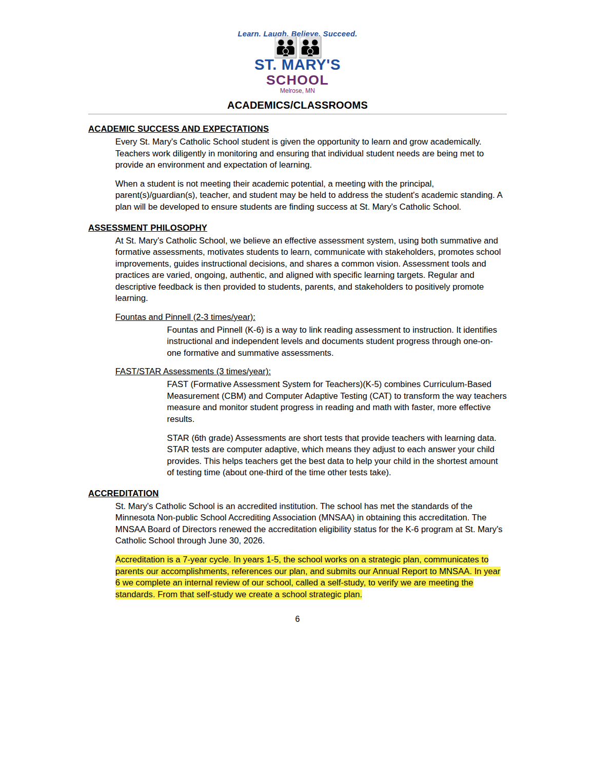Learn. Laugh. Believe. Succeed.
👪👪
ST. MARY'S
SCHOOL
Melrose, MN
ACADEMICS/CLASSROOMS
ACADEMIC SUCCESS AND EXPECTATIONS
Every St. Mary's Catholic School student is given the opportunity to learn and grow academically. Teachers work diligently in monitoring and ensuring that individual student needs are being met to provide an environment and expectation of learning.
When a student is not meeting their academic potential, a meeting with the principal, parent(s)/guardian(s), teacher, and student may be held to address the student's academic standing. A plan will be developed to ensure students are finding success at St. Mary's Catholic School.
ASSESSMENT PHILOSOPHY
At St. Mary's Catholic School, we believe an effective assessment system, using both summative and formative assessments, motivates students to learn, communicate with stakeholders, promotes school improvements, guides instructional decisions, and shares a common vision. Assessment tools and practices are varied, ongoing, authentic, and aligned with specific learning targets. Regular and descriptive feedback is then provided to students, parents, and stakeholders to positively promote learning.
Fountas and Pinnell (2-3 times/year):
Fountas and Pinnell (K-6) is a way to link reading assessment to instruction. It identifies instructional and independent levels and documents student progress through one-on-one formative and summative assessments.
FAST/STAR Assessments (3 times/year):
FAST (Formative Assessment System for Teachers)(K-5) combines Curriculum-Based Measurement (CBM) and Computer Adaptive Testing (CAT) to transform the way teachers measure and monitor student progress in reading and math with faster, more effective results.
STAR (6th grade) Assessments are short tests that provide teachers with learning data. STAR tests are computer adaptive, which means they adjust to each answer your child provides. This helps teachers get the best data to help your child in the shortest amount of testing time (about one-third of the time other tests take).
ACCREDITATION
St. Mary's Catholic School is an accredited institution. The school has met the standards of the Minnesota Non-public School Accrediting Association (MNSAA) in obtaining this accreditation. The MNSAA Board of Directors renewed the accreditation eligibility status for the K-6 program at St. Mary's Catholic School through June 30, 2026.
Accreditation is a 7-year cycle. In years 1-5, the school works on a strategic plan, communicates to parents our accomplishments, references our plan, and submits our Annual Report to MNSAA. In year 6 we complete an internal review of our school, called a self-study, to verify we are meeting the standards. From that self-study we create a school strategic plan.
6